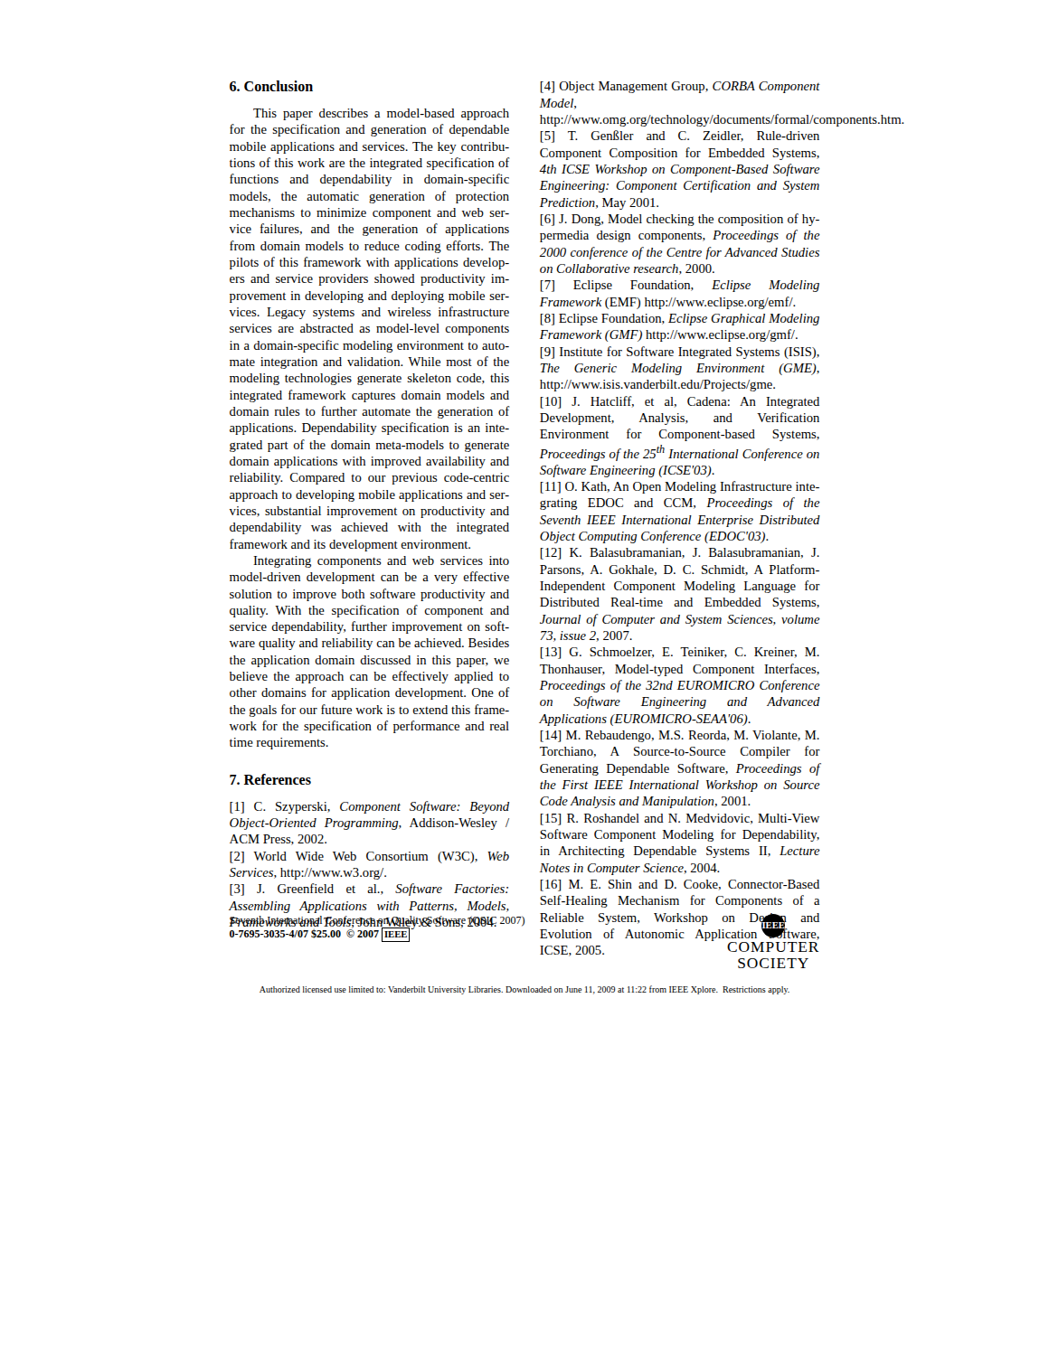6. Conclusion
This paper describes a model-based approach for the specification and generation of dependable mobile applications and services. The key contributions of this work are the integrated specification of functions and dependability in domain-specific models, the automatic generation of protection mechanisms to minimize component and web service failures, and the generation of applications from domain models to reduce coding efforts. The pilots of this framework with applications developers and service providers showed productivity improvement in developing and deploying mobile services. Legacy systems and wireless infrastructure services are abstracted as model-level components in a domain-specific modeling environment to automate integration and validation. While most of the modeling technologies generate skeleton code, this integrated framework captures domain models and domain rules to further automate the generation of applications. Dependability specification is an integrated part of the domain meta-models to generate domain applications with improved availability and reliability. Compared to our previous code-centric approach to developing mobile applications and services, substantial improvement on productivity and dependability was achieved with the integrated framework and its development environment.
Integrating components and web services into model-driven development can be a very effective solution to improve both software productivity and quality. With the specification of component and service dependability, further improvement on software quality and reliability can be achieved. Besides the application domain discussed in this paper, we believe the approach can be effectively applied to other domains for application development. One of the goals for our future work is to extend this framework for the specification of performance and real time requirements.
7. References
[1] C. Szyperski, Component Software: Beyond Object-Oriented Programming, Addison-Wesley / ACM Press, 2002.
[2] World Wide Web Consortium (W3C), Web Services, http://www.w3.org/.
[3] J. Greenfield et al., Software Factories: Assembling Applications with Patterns, Models, Frameworks and Tools, John Wiley & Sons, 2004.
[4] Object Management Group, CORBA Component Model, http://www.omg.org/technology/documents/formal/components.htm.
[5] T. Genßler and C. Zeidler, Rule-driven Component Composition for Embedded Systems, 4th ICSE Workshop on Component-Based Software Engineering: Component Certification and System Prediction, May 2001.
[6] J. Dong, Model checking the composition of hypermedia design components, Proceedings of the 2000 conference of the Centre for Advanced Studies on Collaborative research, 2000.
[7] Eclipse Foundation, Eclipse Modeling Framework (EMF) http://www.eclipse.org/emf/.
[8] Eclipse Foundation, Eclipse Graphical Modeling Framework (GMF) http://www.eclipse.org/gmf/.
[9] Institute for Software Integrated Systems (ISIS), The Generic Modeling Environment (GME), http://www.isis.vanderbilt.edu/Projects/gme.
[10] J. Hatcliff, et al, Cadena: An Integrated Development, Analysis, and Verification Environment for Component-based Systems, Proceedings of the 25th International Conference on Software Engineering (ICSE'03).
[11] O. Kath, An Open Modeling Infrastructure integrating EDOC and CCM, Proceedings of the Seventh IEEE International Enterprise Distributed Object Computing Conference (EDOC'03).
[12] K. Balasubramanian, J. Balasubramanian, J. Parsons, A. Gokhale, D. C. Schmidt, A Platform-Independent Component Modeling Language for Distributed Real-time and Embedded Systems, Journal of Computer and System Sciences, volume 73, issue 2, 2007.
[13] G. Schmoelzer, E. Teiniker, C. Kreiner, M. Thonhauser, Model-typed Component Interfaces, Proceedings of the 32nd EUROMICRO Conference on Software Engineering and Advanced Applications (EUROMICRO-SEAA'06).
[14] M. Rebaudengo, M.S. Reorda, M. Violante, M. Torchiano, A Source-to-Source Compiler for Generating Dependable Software, Proceedings of the First IEEE International Workshop on Source Code Analysis and Manipulation, 2001.
[15] R. Roshandel and N. Medvidovic, Multi-View Software Component Modeling for Dependability, in Architecting Dependable Systems II, Lecture Notes in Computer Science, 2004.
[16] M. E. Shin and D. Cooke, Connector-Based Self-Healing Mechanism for Components of a Reliable System, Workshop on Design and Evolution of Autonomic Application Software, ICSE, 2005.
Seventh International Conference on Quality Software (QSIC 2007)
0-7695-3035-4/07 $25.00 © 2007 IEEE
IEEE
COMPUTER
SOCIETY
Authorized licensed use limited to: Vanderbilt University Libraries. Downloaded on June 11, 2009 at 11:22 from IEEE Xplore. Restrictions apply.